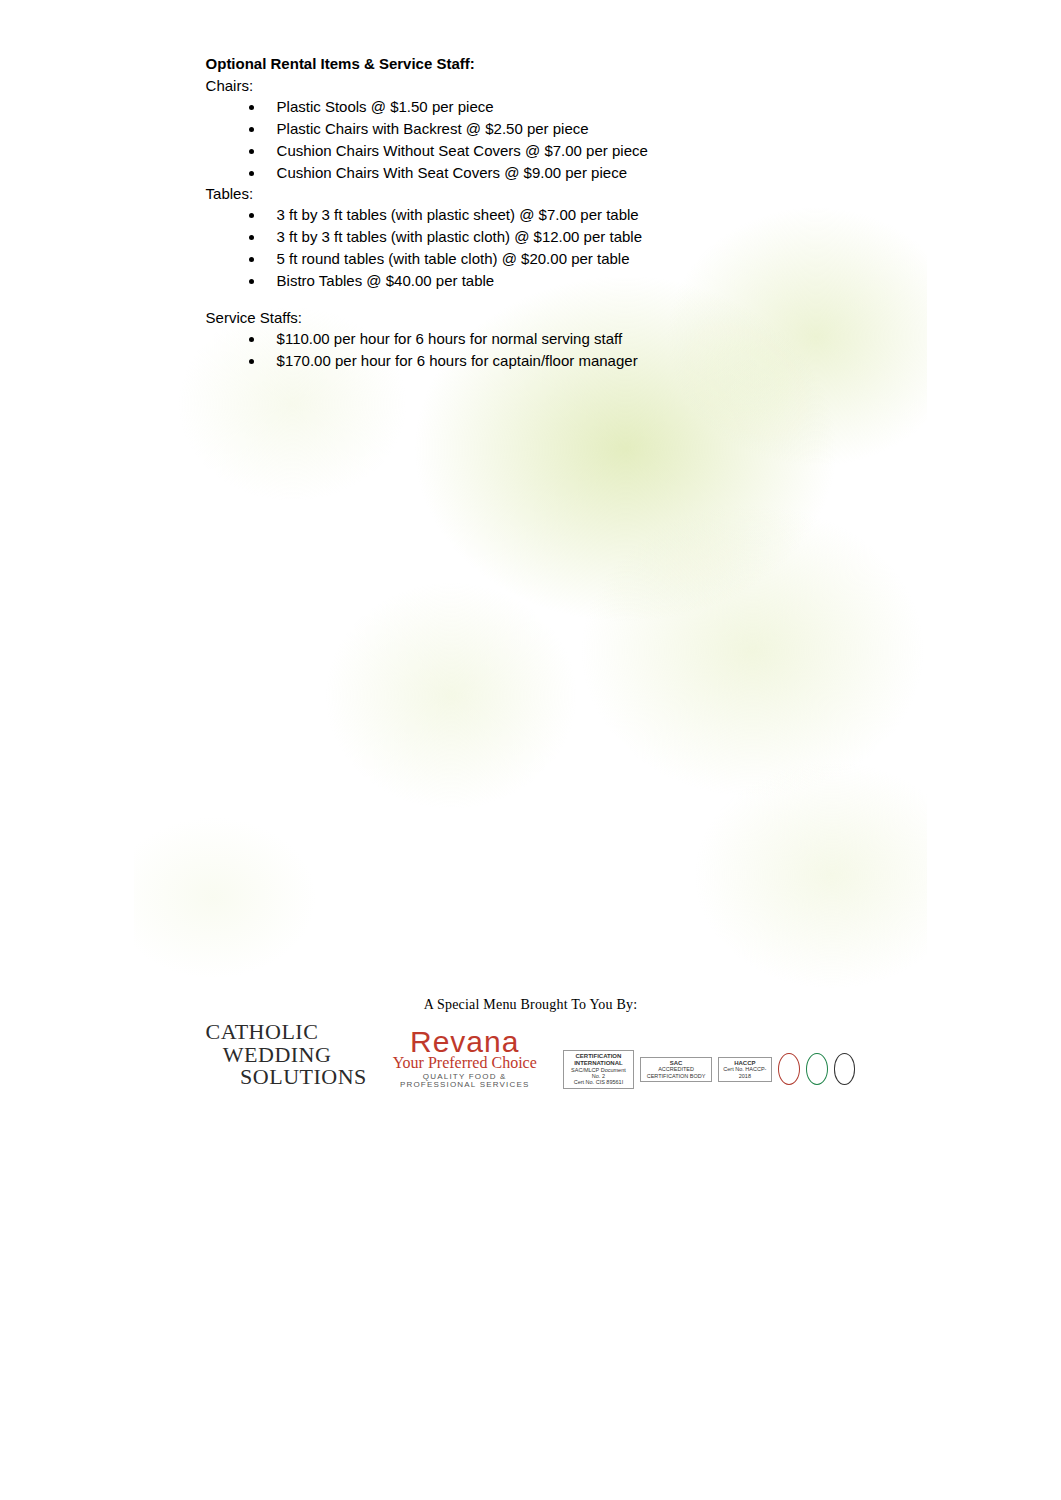Optional Rental Items & Service Staff:
Chairs:
Plastic Stools @ $1.50 per piece
Plastic Chairs with Backrest @ $2.50 per piece
Cushion Chairs Without Seat Covers @ $7.00 per piece
Cushion Chairs With Seat Covers @ $9.00 per piece
Tables:
3 ft by 3 ft tables (with plastic sheet) @ $7.00 per table
3 ft by 3 ft tables (with plastic cloth) @ $12.00 per table
5 ft round tables (with table cloth) @ $20.00 per table
Bistro Tables @ $40.00 per table
Service Staffs:
$110.00 per hour for 6 hours for normal serving staff
$170.00 per hour for 6 hours for captain/floor manager
A Special Menu Brought To You By:
Catholic Wedding Solutions
Revana Your Preferred Choice Quality Food & Professional Services
CERTIFICATION INTERNATIONAL SAC/MLCP Document No. 2
Cert No. CIS 89561I
SAC ACCREDITED CERTIFICATION BODY
HACCP Cert No. HACCP-2018